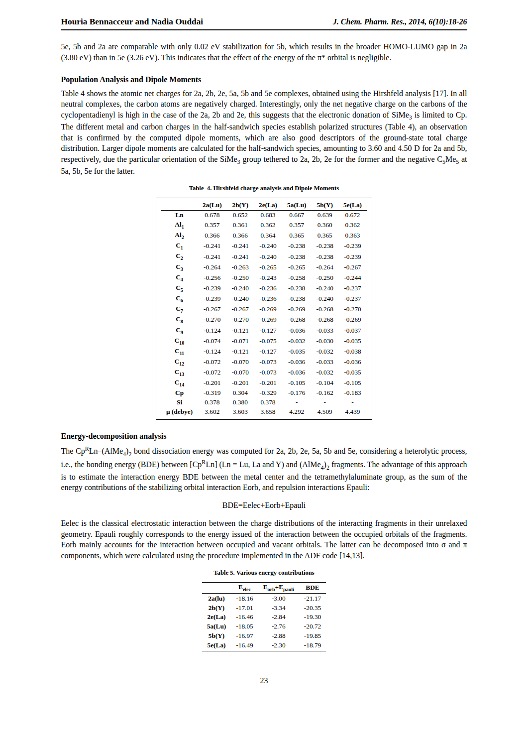Houria Bennacceur and Nadia Ouddai J. Chem. Pharm. Res., 2014, 6(10):18-26
5e, 5b and 2a are comparable with only 0.02 eV stabilization for 5b, which results in the broader HOMO-LUMO gap in 2a (3.80 eV) than in 5e (3.26 eV). This indicates that the effect of the energy of the π* orbital is negligible.
Population Analysis and Dipole Moments
Table 4 shows the atomic net charges for 2a, 2b, 2e, 5a, 5b and 5e complexes, obtained using the Hirshfeld analysis [17]. In all neutral complexes, the carbon atoms are negatively charged. Interestingly, only the net negative charge on the carbons of the cyclopentadienyl is high in the case of the 2a, 2b and 2e, this suggests that the electronic donation of SiMe3 is limited to Cp. The different metal and carbon charges in the half-sandwich species establish polarized structures (Table 4), an observation that is confirmed by the computed dipole moments, which are also good descriptors of the ground-state total charge distribution. Larger dipole moments are calculated for the half-sandwich species, amounting to 3.60 and 4.50 D for 2a and 5b, respectively, due the particular orientation of the SiMe3 group tethered to 2a, 2b, 2e for the former and the negative C5Me5 at 5a, 5b, 5e for the latter.
Table 4. Hirshfeld charge analysis and Dipole Moments
| | 2a(Lu) | 2b(Y) | 2e(La) | 5a(Lu) | 5b(Y) | 5e(La) |
| --- | --- | --- | --- | --- | --- | --- |
| Ln | 0.678 | 0.652 | 0.683 | 0.667 | 0.639 | 0.672 |
| Al 1 | 0.357 | 0.361 | 0.362 | 0.357 | 0.360 | 0.362 |
| Al 2 | 0.366 | 0.366 | 0.364 | 0.365 | 0.365 | 0.363 |
| C 1 | -0.241 | -0.241 | -0.240 | -0.238 | -0.238 | -0.239 |
| C 2 | -0.241 | -0.241 | -0.240 | -0.238 | -0.238 | -0.239 |
| C 3 | -0.264 | -0.263 | -0.265 | -0.265 | -0.264 | -0.267 |
| C 4 | -0.256 | -0.250 | -0.243 | -0.258 | -0.250 | -0.244 |
| C 5 | -0.239 | -0.240 | -0.236 | -0.238 | -0.240 | -0.237 |
| C 6 | -0.239 | -0.240 | -0.236 | -0.238 | -0.240 | -0.237 |
| C 7 | -0.267 | -0.267 | -0.269 | -0.269 | -0.268 | -0.270 |
| C 8 | -0.270 | -0.270 | -0.269 | -0.268 | -0.268 | -0.269 |
| C 9 | -0.124 | -0.121 | -0.127 | -0.036 | -0.033 | -0.037 |
| C 10 | -0.074 | -0.071 | -0.075 | -0.032 | -0.030 | -0.035 |
| C 11 | -0.124 | -0.121 | -0.127 | -0.035 | -0.032 | -0.038 |
| C 12 | -0.072 | -0.070 | -0.073 | -0.036 | -0.033 | -0.036 |
| C 13 | -0.072 | -0.070 | -0.073 | -0.036 | -0.032 | -0.035 |
| C 14 | -0.201 | -0.201 | -0.201 | -0.105 | -0.104 | -0.105 |
| Cp | -0.319 | 0.304 | -0.329 | -0.176 | -0.162 | -0.183 |
| Si | 0.378 | 0.380 | 0.378 | - | - | - |
| μ (debye) | 3.602 | 3.603 | 3.658 | 4.292 | 4.509 | 4.439 |
Energy-decomposition analysis
The CpRLn–(AlMe4)2 bond dissociation energy was computed for 2a, 2b, 2e, 5a, 5b and 5e, considering a heterolytic process, i.e., the bonding energy (BDE) between [CpRLn] (Ln = Lu, La and Y) and (AlMe4)2 fragments. The advantage of this approach is to estimate the interaction energy BDE between the metal center and the tetramethylaluminate group, as the sum of the energy contributions of the stabilizing orbital interaction Eorb, and repulsion interactions Epauli:
BDE=Eelec+Eorb+Epauli
Eelec is the classical electrostatic interaction between the charge distributions of the interacting fragments in their unrelaxed geometry. Epauli roughly corresponds to the energy issued of the interaction between the occupied orbitals of the fragments. Eorb mainly accounts for the interaction between occupied and vacant orbitals. The latter can be decomposed into σ and π components, which were calculated using the procedure implemented in the ADF code [14,13].
Table 5. Various energy contributions
| | E elec | E orb +E pauli | BDE |
| --- | --- | --- | --- |
| 2a(lu) | -18.16 | -3.00 | -21.17 |
| 2b(Y) | -17.01 | -3.34 | -20.35 |
| 2e(La) | -16.46 | -2.84 | -19.30 |
| 5a(Lu) | -18.05 | -2.76 | -20.72 |
| 5b(Y) | -16.97 | -2.88 | -19.85 |
| 5e(La) | -16.49 | -2.30 | -18.79 |
23